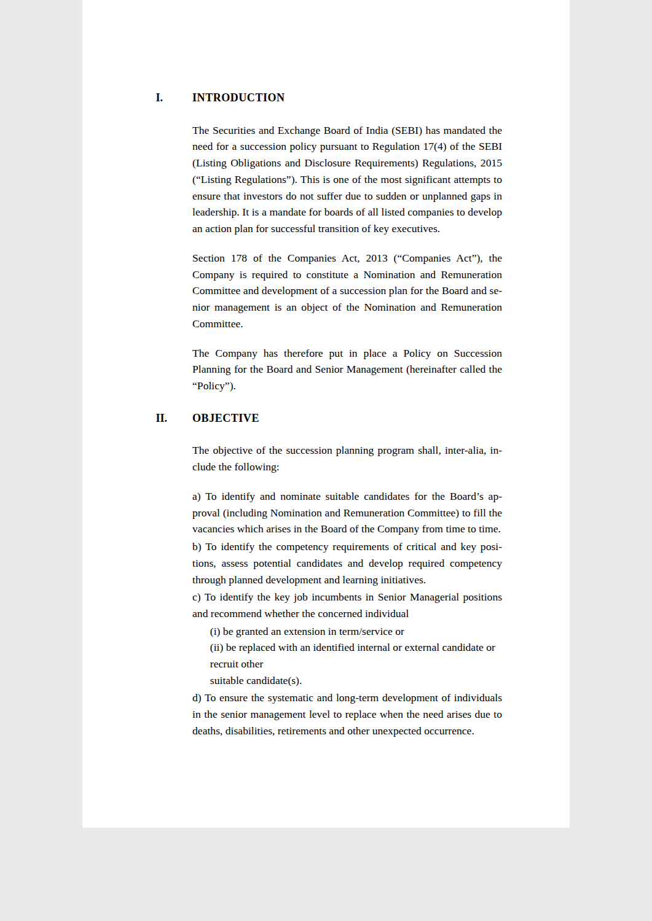I.
INTRODUCTION
The Securities and Exchange Board of India (SEBI) has mandated the need for a succession policy pursuant to Regulation 17(4) of the SEBI (Listing Obligations and Disclosure Requirements) Regulations, 2015 (“Listing Regulations”). This is one of the most significant attempts to ensure that investors do not suffer due to sudden or unplanned gaps in leadership. It is a mandate for boards of all listed companies to develop an action plan for successful transition of key executives.
Section 178 of the Companies Act, 2013 (“Companies Act”), the Company is required to constitute a Nomination and Remuneration Committee and development of a succession plan for the Board and senior management is an object of the Nomination and Remuneration Committee.
The Company has therefore put in place a Policy on Succession Planning for the Board and Senior Management (hereinafter called the “Policy”).
II.
OBJECTIVE
The objective of the succession planning program shall, inter-alia, include the following:
a) To identify and nominate suitable candidates for the Board’s approval (including Nomination and Remuneration Committee) to fill the vacancies which arises in the Board of the Company from time to time.
b) To identify the competency requirements of critical and key positions, assess potential candidates and develop required competency through planned development and learning initiatives.
c) To identify the key job incumbents in Senior Managerial positions and recommend whether the concerned individual
(i) be granted an extension in term/service or
(ii) be replaced with an identified internal or external candidate or recruit other
suitable candidate(s).
d) To ensure the systematic and long-term development of individuals in the senior management level to replace when the need arises due to deaths, disabilities, retirements and other unexpected occurrence.